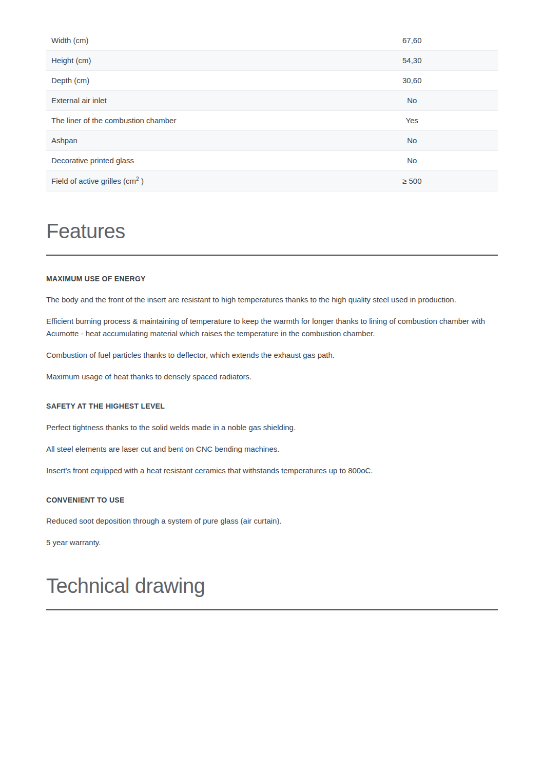| Width (cm) | 67,60 |
| Height (cm) | 54,30 |
| Depth (cm) | 30,60 |
| External air inlet | No |
| The liner of the combustion chamber | Yes |
| Ashpan | No |
| Decorative printed glass | No |
| Field of active grilles (cm 2 ) | ≥ 500 |
Features
MAXIMUM USE OF ENERGY
The body and the front of the insert are resistant to high temperatures thanks to the high quality steel used in production.
Efficient burning process & maintaining of temperature to keep the warmth for longer thanks to lining of combustion chamber with Acumotte - heat accumulating material which raises the temperature in the combustion chamber.
Combustion of fuel particles thanks to deflector, which extends the exhaust gas path.
Maximum usage of heat thanks to densely spaced radiators.
SAFETY AT THE HIGHEST LEVEL
Perfect tightness thanks to the solid welds made in a noble gas shielding.
All steel elements are laser cut and bent on CNC bending machines.
Insert's front equipped with a heat resistant ceramics that withstands temperatures up to 800oC.
CONVENIENT TO USE
Reduced soot deposition through a system of pure glass (air curtain).
5 year warranty.
Technical drawing